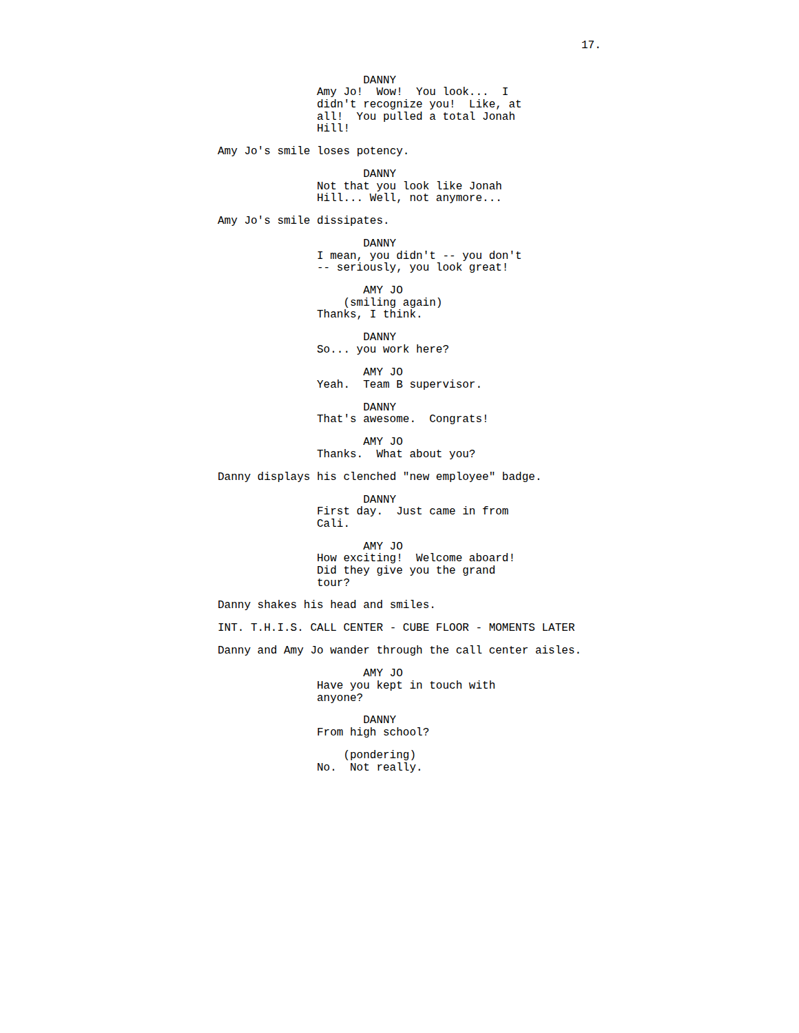17.
DANNY
Amy Jo! Wow! You look... I didn't recognize you! Like, at all! You pulled a total Jonah Hill!
Amy Jo's smile loses potency.
DANNY
Not that you look like Jonah Hill... Well, not anymore...
Amy Jo's smile dissipates.
DANNY
I mean, you didn't -- you don't -- seriously, you look great!
AMY JO
(smiling again)
Thanks, I think.
DANNY
So... you work here?
AMY JO
Yeah. Team B supervisor.
DANNY
That's awesome. Congrats!
AMY JO
Thanks. What about you?
Danny displays his clenched "new employee" badge.
DANNY
First day. Just came in from Cali.
AMY JO
How exciting! Welcome aboard! Did they give you the grand tour?
Danny shakes his head and smiles.
INT. T.H.I.S. CALL CENTER - CUBE FLOOR - MOMENTS LATER
Danny and Amy Jo wander through the call center aisles.
AMY JO
Have you kept in touch with anyone?
DANNY
From high school?
(pondering)
No. Not really.